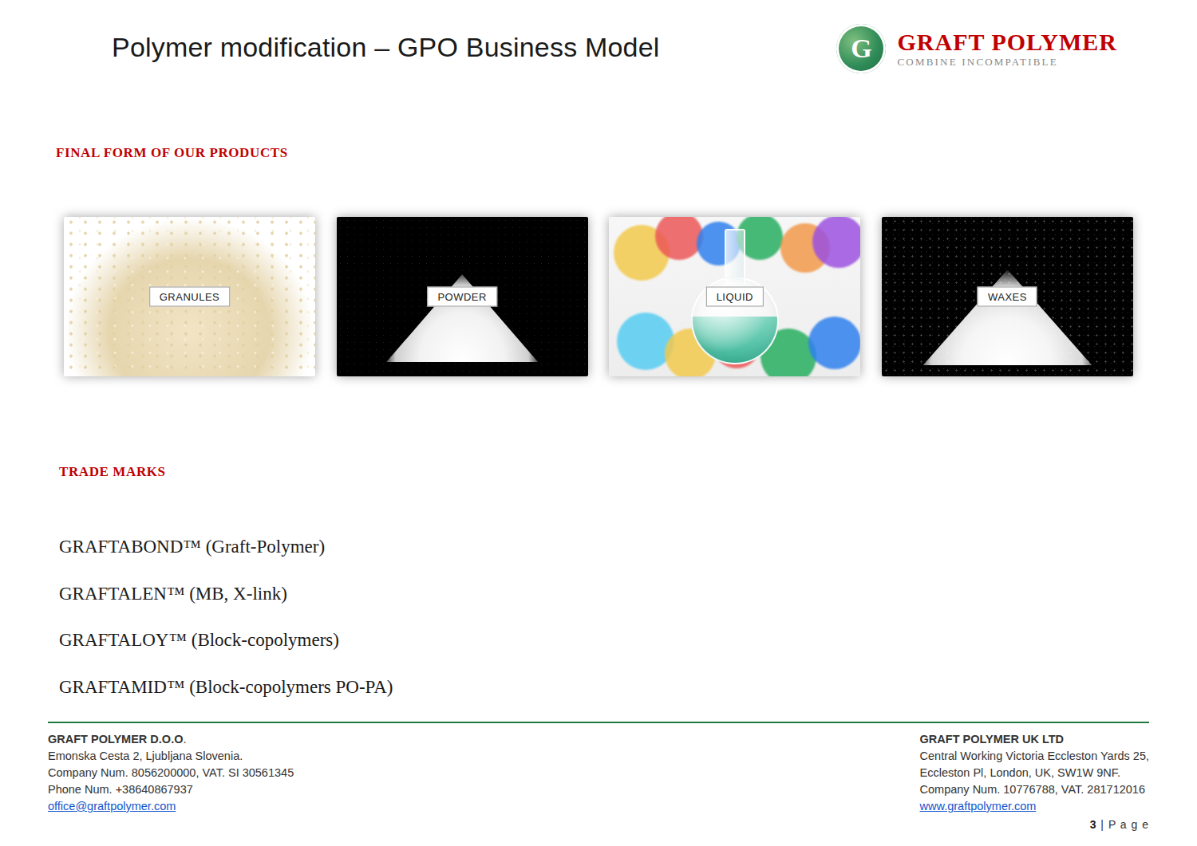Polymer modification – GPO Business Model
GRAFT POLYMER
COMBINE INCOMPATIBLE
FINAL FORM OF OUR PRODUCTS
GRANULES
POWDER
LIQUID
WAXES
TRADE MARKS
GRAFTABOND™ (Graft-Polymer)
GRAFTALEN™ (MB, X-link)
GRAFTALOY™ (Block-copolymers)
GRAFTAMID™ (Block-copolymers PO-PA)
GRAFT POLYMER D.O.O.
Emonska Cesta 2, Ljubljana Slovenia.
Company Num. 8056200000, VAT. SI 30561345
Phone Num. +38640867937
office@graftpolymer.com
GRAFT POLYMER UK LTD
Central Working Victoria Eccleston Yards 25,
Eccleston Pl, London, UK, SW1W 9NF.
Company Num. 10776788, VAT. 281712016
www.graftpolymer.com
3 | P a g e